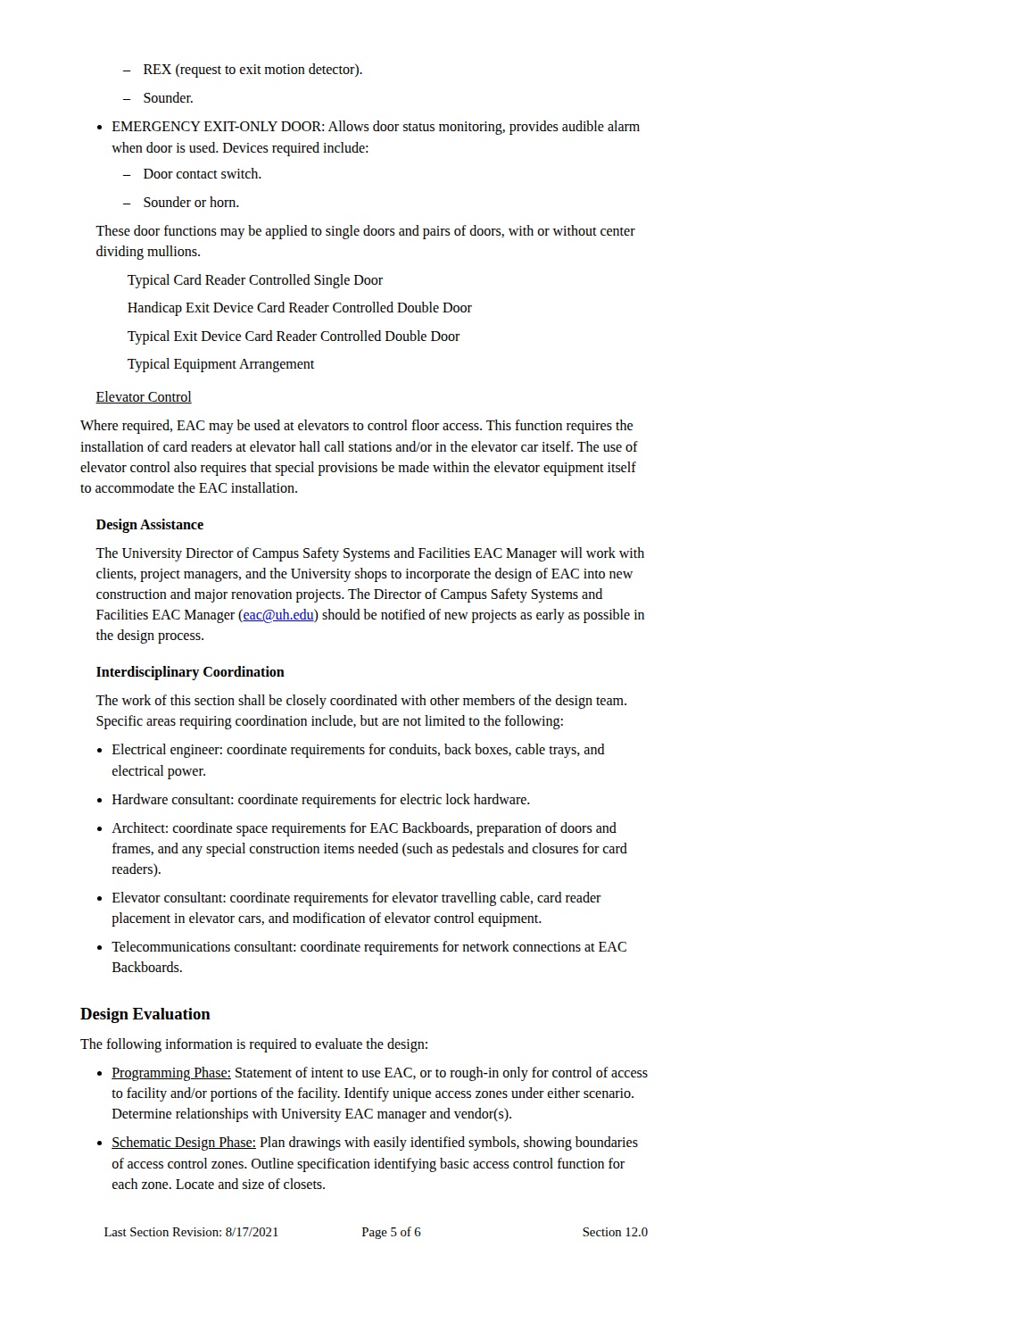REX (request to exit motion detector).
Sounder.
EMERGENCY EXIT-ONLY DOOR: Allows door status monitoring, provides audible alarm when door is used. Devices required include:
Door contact switch.
Sounder or horn.
These door functions may be applied to single doors and pairs of doors, with or without center dividing mullions.
Typical Card Reader Controlled Single Door
Handicap Exit Device Card Reader Controlled Double Door
Typical Exit Device Card Reader Controlled Double Door
Typical Equipment Arrangement
Elevator Control
Where required, EAC may be used at elevators to control floor access. This function requires the installation of card readers at elevator hall call stations and/or in the elevator car itself. The use of elevator control also requires that special provisions be made within the elevator equipment itself to accommodate the EAC installation.
Design Assistance
The University Director of Campus Safety Systems and Facilities EAC Manager will work with clients, project managers, and the University shops to incorporate the design of EAC into new construction and major renovation projects. The Director of Campus Safety Systems and Facilities EAC Manager (eac@uh.edu) should be notified of new projects as early as possible in the design process.
Interdisciplinary Coordination
The work of this section shall be closely coordinated with other members of the design team. Specific areas requiring coordination include, but are not limited to the following:
Electrical engineer: coordinate requirements for conduits, back boxes, cable trays, and electrical power.
Hardware consultant: coordinate requirements for electric lock hardware.
Architect: coordinate space requirements for EAC Backboards, preparation of doors and frames, and any special construction items needed (such as pedestals and closures for card readers).
Elevator consultant: coordinate requirements for elevator travelling cable, card reader placement in elevator cars, and modification of elevator control equipment.
Telecommunications consultant: coordinate requirements for network connections at EAC Backboards.
Design Evaluation
The following information is required to evaluate the design:
Programming Phase: Statement of intent to use EAC, or to rough-in only for control of access to facility and/or portions of the facility. Identify unique access zones under either scenario. Determine relationships with University EAC manager and vendor(s).
Schematic Design Phase: Plan drawings with easily identified symbols, showing boundaries of access control zones. Outline specification identifying basic access control function for each zone. Locate and size of closets.
Last Section Revision: 8/17/2021
Page 5 of 6
Section 12.0